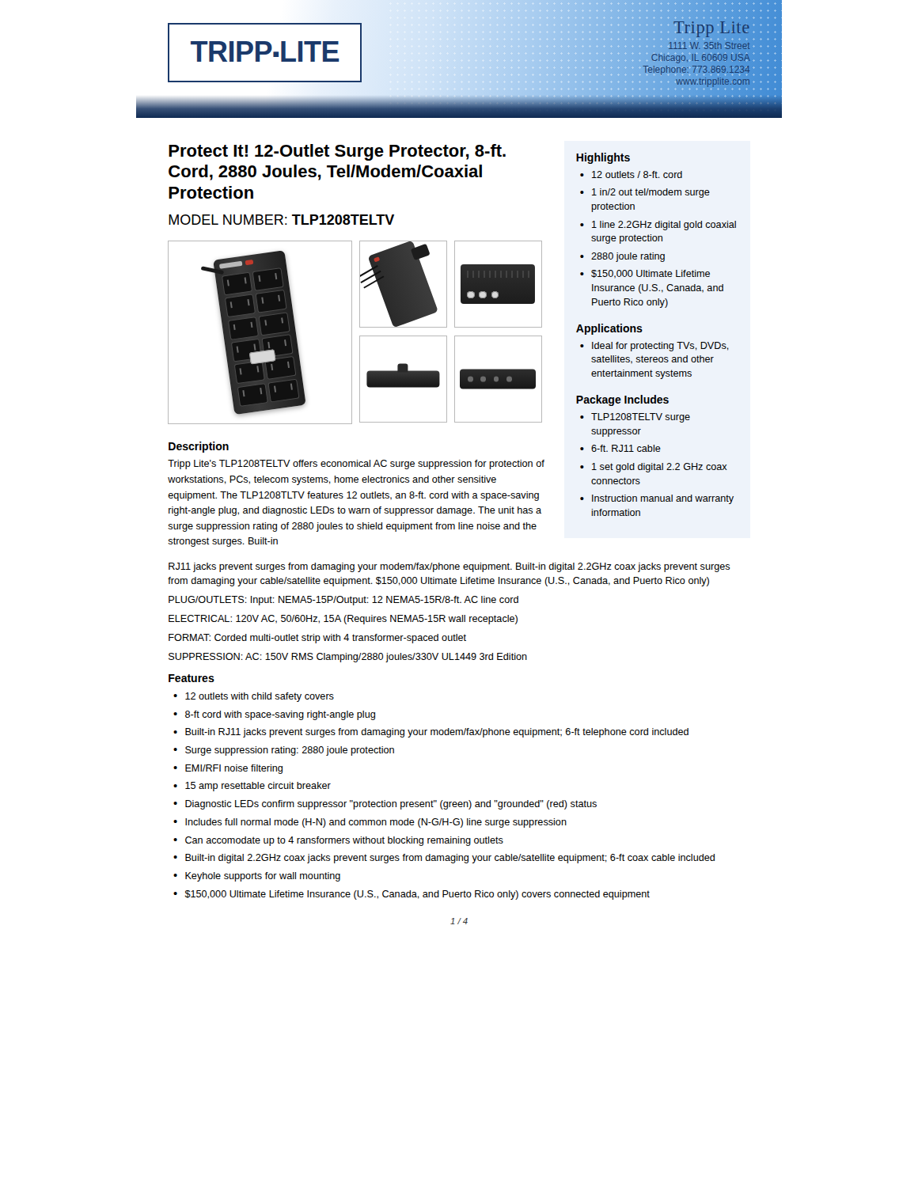TRIPP▪LITE
Tripp Lite
1111 W. 35th Street
Chicago, IL 60609 USA
Telephone: 773.869.1234
www.tripplite.com
Protect It! 12-Outlet Surge Protector, 8-ft. Cord, 2880 Joules, Tel/Modem/Coaxial Protection
MODEL NUMBER: TLP1208TELTV
Description
Tripp Lite's TLP1208TELTV offers economical AC surge suppression for protection of workstations, PCs, telecom systems, home electronics and other sensitive equipment. The TLP1208TLTV features 12 outlets, an 8-ft. cord with a space-saving right-angle plug, and diagnostic LEDs to warn of suppressor damage. The unit has a surge suppression rating of 2880 joules to shield equipment from line noise and the strongest surges. Built-in
Highlights
12 outlets / 8-ft. cord
1 in/2 out tel/modem surge protection
1 line 2.2GHz digital gold coaxial surge protection
2880 joule rating
$150,000 Ultimate Lifetime Insurance (U.S., Canada, and Puerto Rico only)
Applications
Ideal for protecting TVs, DVDs, satellites, stereos and other entertainment systems
Package Includes
TLP1208TELTV surge suppressor
6-ft. RJ11 cable
1 set gold digital 2.2 GHz coax connectors
Instruction manual and warranty information
RJ11 jacks prevent surges from damaging your modem/fax/phone equipment. Built-in digital 2.2GHz coax jacks prevent surges from damaging your cable/satellite equipment. $150,000 Ultimate Lifetime Insurance (U.S., Canada, and Puerto Rico only)
PLUG/OUTLETS: Input: NEMA5-15P/Output: 12 NEMA5-15R/8-ft. AC line cord
ELECTRICAL: 120V AC, 50/60Hz, 15A (Requires NEMA5-15R wall receptacle)
FORMAT: Corded multi-outlet strip with 4 transformer-spaced outlet
SUPPRESSION: AC: 150V RMS Clamping/2880 joules/330V UL1449 3rd Edition
Features
12 outlets with child safety covers
8-ft cord with space-saving right-angle plug
Built-in RJ11 jacks prevent surges from damaging your modem/fax/phone equipment; 6-ft telephone cord included
Surge suppression rating: 2880 joule protection
EMI/RFI noise filtering
15 amp resettable circuit breaker
Diagnostic LEDs confirm suppressor "protection present" (green) and "grounded" (red) status
Includes full normal mode (H-N) and common mode (N-G/H-G) line surge suppression
Can accomodate up to 4 ransformers without blocking remaining outlets
Built-in digital 2.2GHz coax jacks prevent surges from damaging your cable/satellite equipment; 6-ft coax cable included
Keyhole supports for wall mounting
$150,000 Ultimate Lifetime Insurance (U.S., Canada, and Puerto Rico only) covers connected equipment
1 / 4